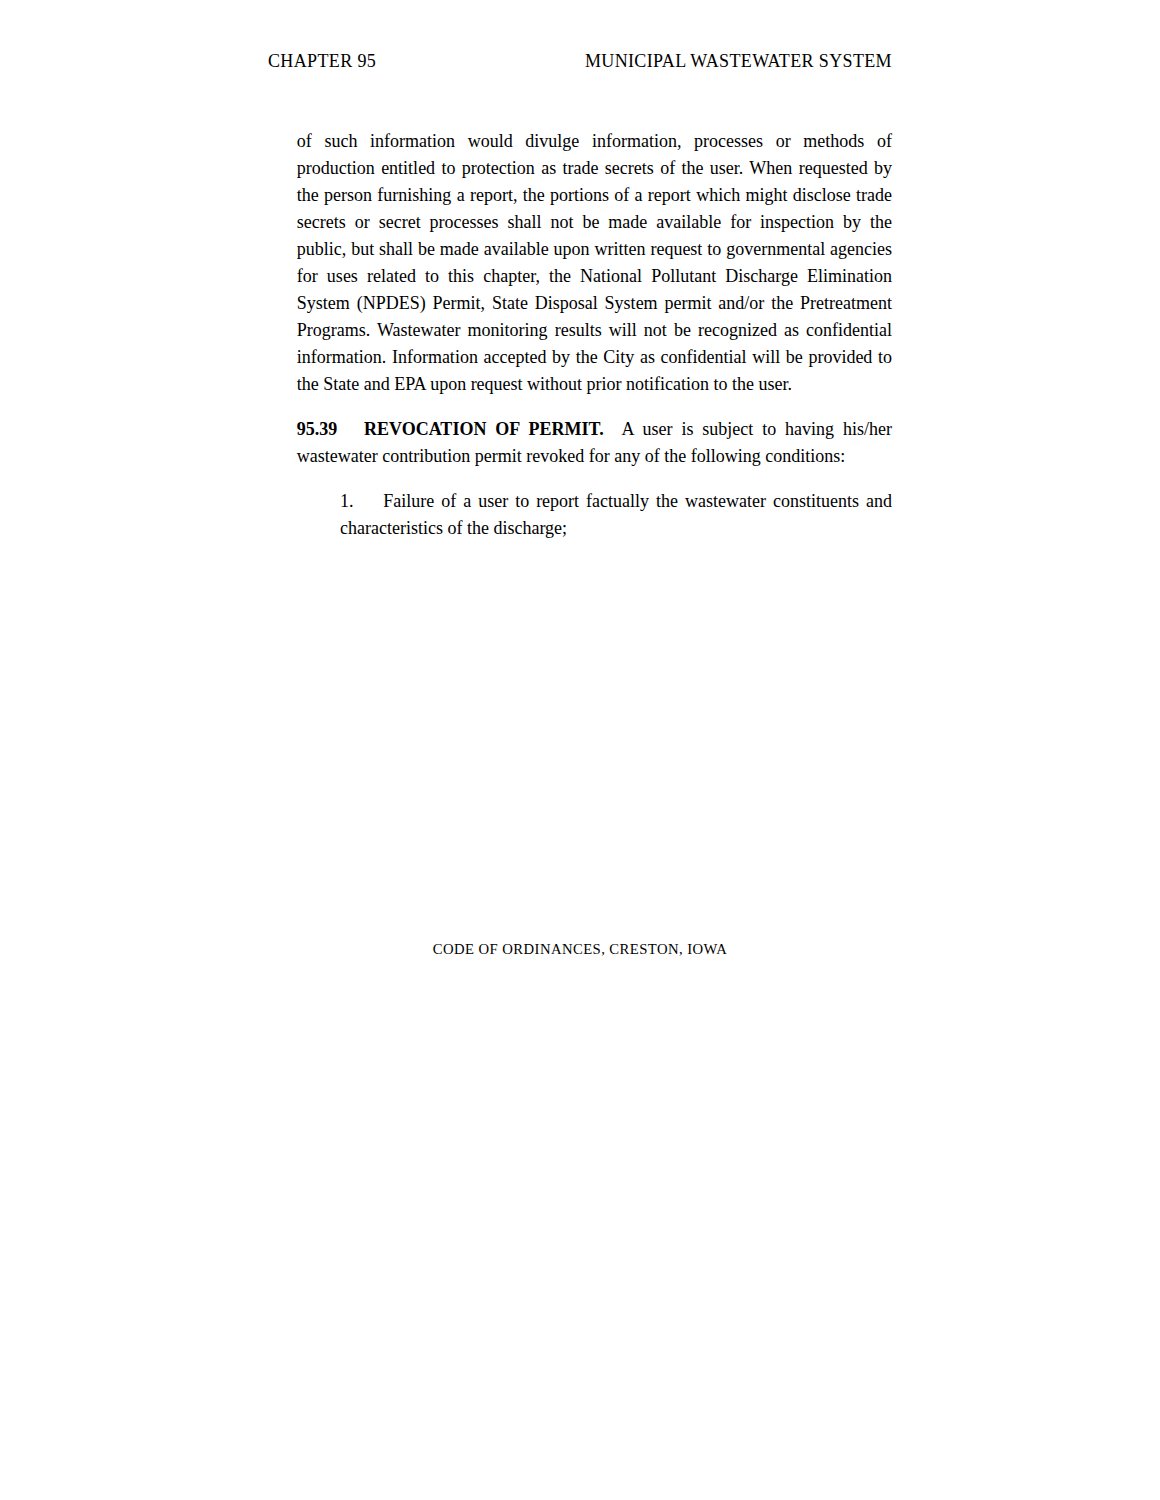Chapter 95 Municipal Wastewater System
of such information would divulge information, processes or methods of production entitled to protection as trade secrets of the user. When requested by the person furnishing a report, the portions of a report which might disclose trade secrets or secret processes shall not be made available for inspection by the public, but shall be made available upon written request to governmental agencies for uses related to this chapter, the National Pollutant Discharge Elimination System (NPDES) Permit, State Disposal System permit and/or the Pretreatment Programs. Wastewater monitoring results will not be recognized as confidential information. Information accepted by the City as confidential will be provided to the State and EPA upon request without prior notification to the user.
95.39 REVOCATION OF PERMIT. A user is subject to having his/her wastewater contribution permit revoked for any of the following conditions:
1. Failure of a user to report factually the wastewater constituents and characteristics of the discharge;
CODE OF ORDINANCES, CRESTON, IOWA